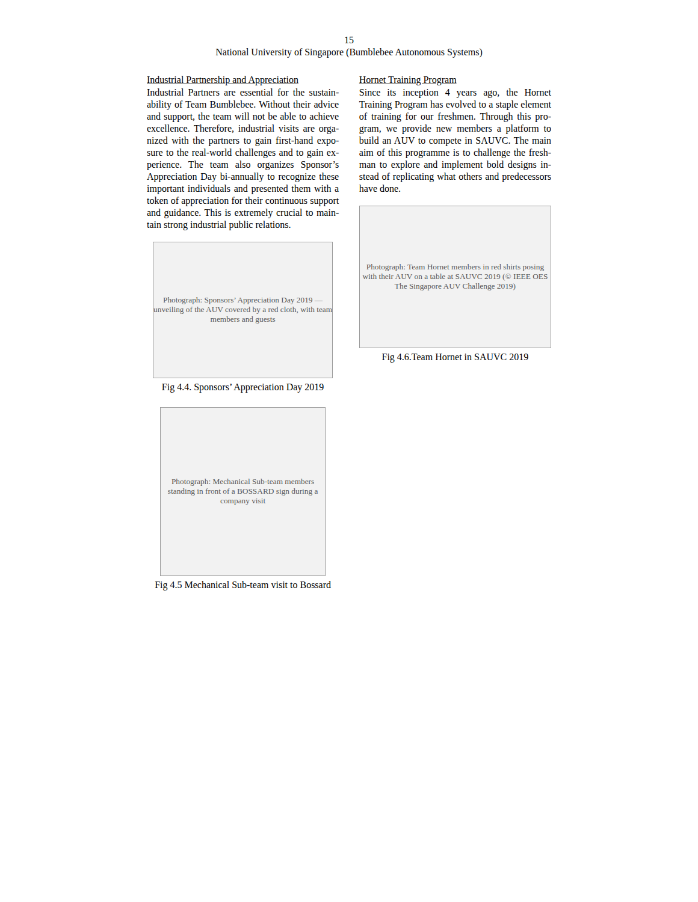15
National University of Singapore (Bumblebee Autonomous Systems)
Industrial Partnership and Appreciation
Industrial Partners are essential for the sustainability of Team Bumblebee. Without their advice and support, the team will not be able to achieve excellence. Therefore, industrial visits are organized with the partners to gain first-hand exposure to the real-world challenges and to gain experience. The team also organizes Sponsor’s Appreciation Day bi-annually to recognize these important individuals and presented them with a token of appreciation for their continuous support and guidance. This is extremely crucial to maintain strong industrial public relations.
Photograph: Sponsors’ Appreciation Day 2019 — unveiling of the AUV covered by a red cloth, with team members and guests
Fig 4.4. Sponsors’ Appreciation Day 2019
Photograph: Mechanical Sub-team members standing in front of a BOSSARD sign during a company visit
Fig 4.5 Mechanical Sub-team visit to Bossard
Hornet Training Program
Since its inception 4 years ago, the Hornet Training Program has evolved to a staple element of training for our freshmen. Through this program, we provide new members a platform to build an AUV to compete in SAUVC. The main aim of this programme is to challenge the freshman to explore and implement bold designs instead of replicating what others and predecessors have done.
Photograph: Team Hornet members in red shirts posing with their AUV on a table at SAUVC 2019 (© IEEE OES The Singapore AUV Challenge 2019)
Fig 4.6.Team Hornet in SAUVC 2019